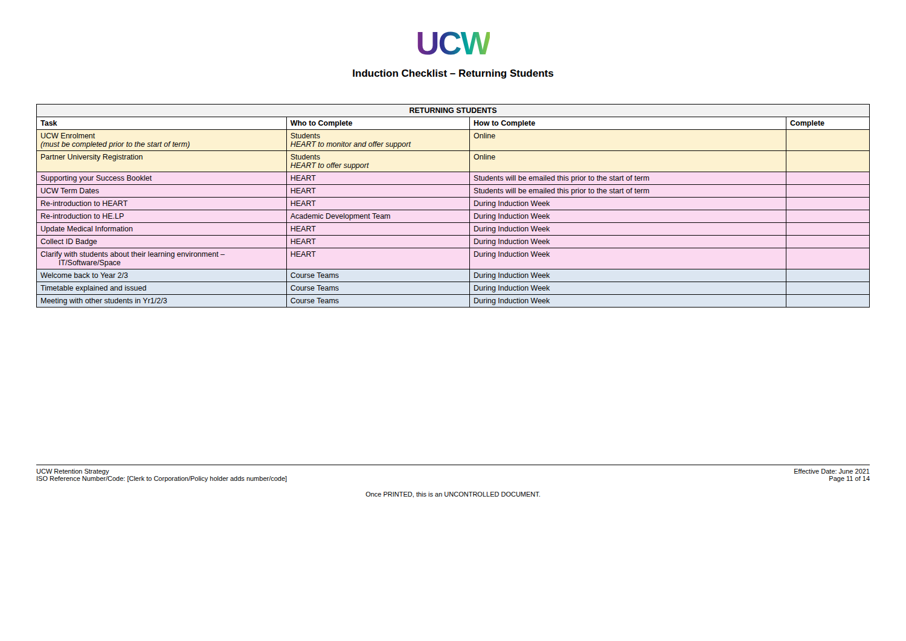UCW
Induction Checklist – Returning Students
| RETURNING STUDENTS |
| --- |
| Task | Who to Complete | How to Complete | Complete |
| UCW Enrolment (must be completed prior to the start of term) | Students HEART to monitor and offer support | Online | |
| Partner University Registration | Students HEART to offer support | Online | |
| Supporting your Success Booklet | HEART | Students will be emailed this prior to the start of term | |
| UCW Term Dates | HEART | Students will be emailed this prior to the start of term | |
| Re-introduction to HEART | HEART | During Induction Week | |
| Re-introduction to HE.LP | Academic Development Team | During Induction Week | |
| Update Medical Information | HEART | During Induction Week | |
| Collect ID Badge | HEART | During Induction Week | |
| Clarify with students about their learning environment – IT/Software/Space | HEART | During Induction Week | |
| Welcome back to Year 2/3 | Course Teams | During Induction Week | |
| Timetable explained and issued | Course Teams | During Induction Week | |
| Meeting with other students in Yr1/2/3 | Course Teams | During Induction Week | |
UCW Retention Strategy
ISO Reference Number/Code: [Clerk to Corporation/Policy holder adds number/code]
Effective Date: June 2021
Page 11 of 14
Once PRINTED, this is an UNCONTROLLED DOCUMENT.